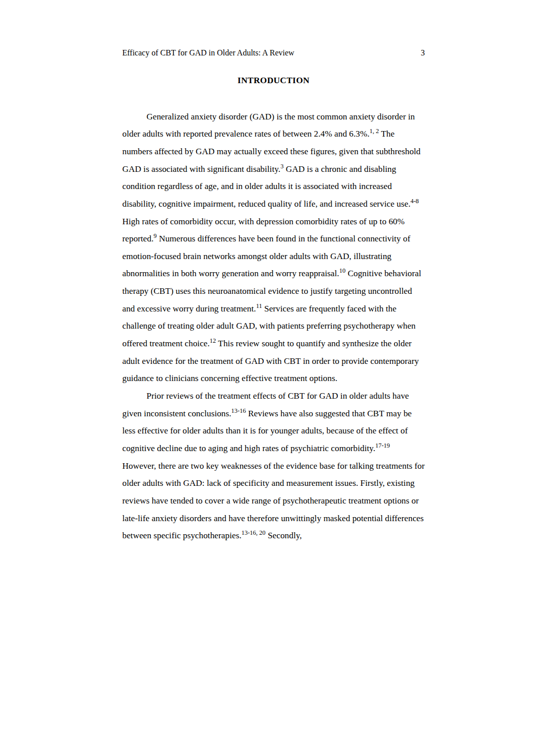Efficacy of CBT for GAD in Older Adults: A Review 3
INTRODUCTION
Generalized anxiety disorder (GAD) is the most common anxiety disorder in older adults with reported prevalence rates of between 2.4% and 6.3%.1, 2 The numbers affected by GAD may actually exceed these figures, given that subthreshold GAD is associated with significant disability.3 GAD is a chronic and disabling condition regardless of age, and in older adults it is associated with increased disability, cognitive impairment, reduced quality of life, and increased service use.4-8 High rates of comorbidity occur, with depression comorbidity rates of up to 60% reported.9 Numerous differences have been found in the functional connectivity of emotion-focused brain networks amongst older adults with GAD, illustrating abnormalities in both worry generation and worry reappraisal.10 Cognitive behavioral therapy (CBT) uses this neuroanatomical evidence to justify targeting uncontrolled and excessive worry during treatment.11 Services are frequently faced with the challenge of treating older adult GAD, with patients preferring psychotherapy when offered treatment choice.12 This review sought to quantify and synthesize the older adult evidence for the treatment of GAD with CBT in order to provide contemporary guidance to clinicians concerning effective treatment options.
Prior reviews of the treatment effects of CBT for GAD in older adults have given inconsistent conclusions.13-16 Reviews have also suggested that CBT may be less effective for older adults than it is for younger adults, because of the effect of cognitive decline due to aging and high rates of psychiatric comorbidity.17-19 However, there are two key weaknesses of the evidence base for talking treatments for older adults with GAD: lack of specificity and measurement issues. Firstly, existing reviews have tended to cover a wide range of psychotherapeutic treatment options or late-life anxiety disorders and have therefore unwittingly masked potential differences between specific psychotherapies.13-16, 20 Secondly,